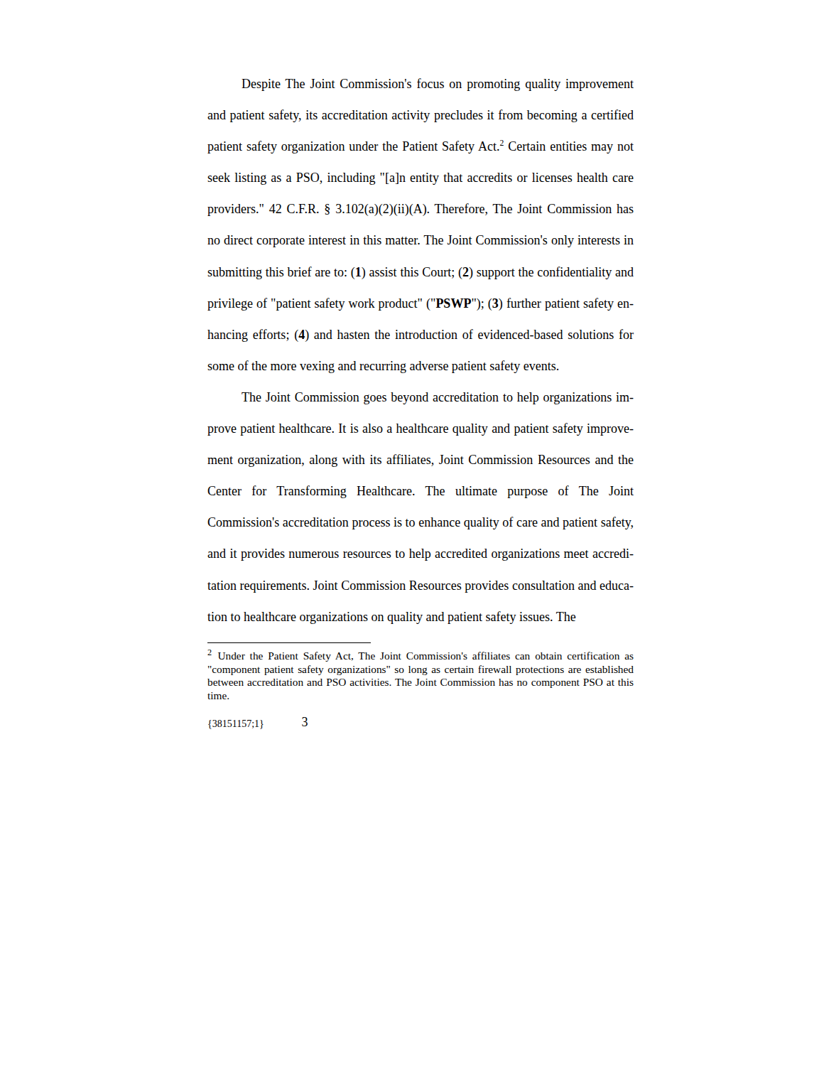Despite The Joint Commission's focus on promoting quality improvement and patient safety, its accreditation activity precludes it from becoming a certified patient safety organization under the Patient Safety Act.2 Certain entities may not seek listing as a PSO, including "[a]n entity that accredits or licenses health care providers." 42 C.F.R. § 3.102(a)(2)(ii)(A). Therefore, The Joint Commission has no direct corporate interest in this matter. The Joint Commission's only interests in submitting this brief are to: (1) assist this Court; (2) support the confidentiality and privilege of "patient safety work product" ("PSWP"); (3) further patient safety enhancing efforts; (4) and hasten the introduction of evidenced-based solutions for some of the more vexing and recurring adverse patient safety events.
The Joint Commission goes beyond accreditation to help organizations improve patient healthcare. It is also a healthcare quality and patient safety improvement organization, along with its affiliates, Joint Commission Resources and the Center for Transforming Healthcare. The ultimate purpose of The Joint Commission's accreditation process is to enhance quality of care and patient safety, and it provides numerous resources to help accredited organizations meet accreditation requirements. Joint Commission Resources provides consultation and education to healthcare organizations on quality and patient safety issues. The
2 Under the Patient Safety Act, The Joint Commission's affiliates can obtain certification as "component patient safety organizations" so long as certain firewall protections are established between accreditation and PSO activities. The Joint Commission has no component PSO at this time.
{38151157;1} 3